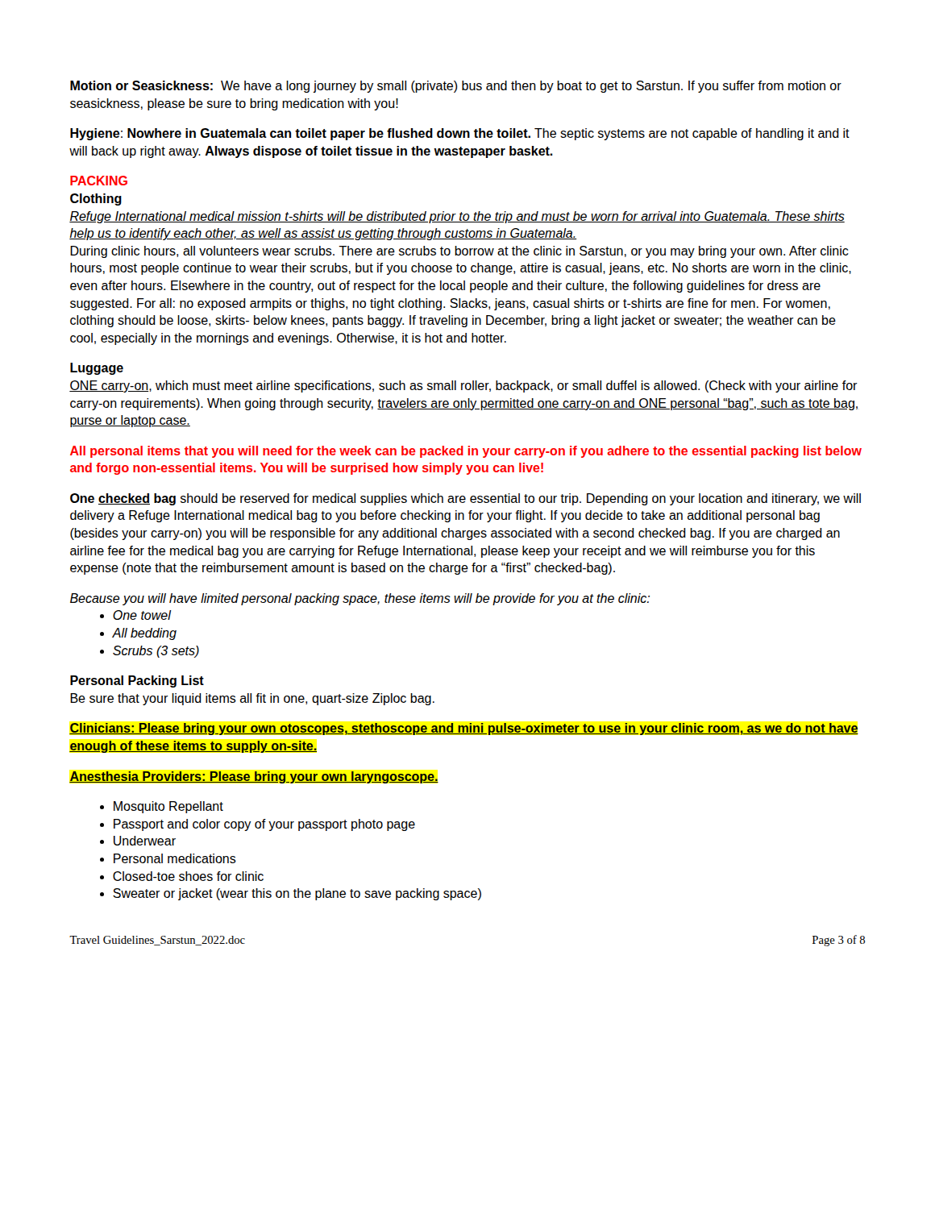Motion or Seasickness: We have a long journey by small (private) bus and then by boat to get to Sarstun. If you suffer from motion or seasickness, please be sure to bring medication with you!
Hygiene: Nowhere in Guatemala can toilet paper be flushed down the toilet. The septic systems are not capable of handling it and it will back up right away. Always dispose of toilet tissue in the wastepaper basket.
PACKING
Clothing
Refuge International medical mission t-shirts will be distributed prior to the trip and must be worn for arrival into Guatemala. These shirts help us to identify each other, as well as assist us getting through customs in Guatemala.
During clinic hours, all volunteers wear scrubs. There are scrubs to borrow at the clinic in Sarstun, or you may bring your own. After clinic hours, most people continue to wear their scrubs, but if you choose to change, attire is casual, jeans, etc. No shorts are worn in the clinic, even after hours. Elsewhere in the country, out of respect for the local people and their culture, the following guidelines for dress are suggested. For all: no exposed armpits or thighs, no tight clothing. Slacks, jeans, casual shirts or t-shirts are fine for men. For women, clothing should be loose, skirts- below knees, pants baggy. If traveling in December, bring a light jacket or sweater; the weather can be cool, especially in the mornings and evenings. Otherwise, it is hot and hotter.
Luggage
ONE carry-on, which must meet airline specifications, such as small roller, backpack, or small duffel is allowed. (Check with your airline for carry-on requirements). When going through security, travelers are only permitted one carry-on and ONE personal “bag”, such as tote bag, purse or laptop case.
All personal items that you will need for the week can be packed in your carry-on if you adhere to the essential packing list below and forgo non-essential items. You will be surprised how simply you can live!
One checked bag should be reserved for medical supplies which are essential to our trip. Depending on your location and itinerary, we will delivery a Refuge International medical bag to you before checking in for your flight. If you decide to take an additional personal bag (besides your carry-on) you will be responsible for any additional charges associated with a second checked bag. If you are charged an airline fee for the medical bag you are carrying for Refuge International, please keep your receipt and we will reimburse you for this expense (note that the reimbursement amount is based on the charge for a “first” checked-bag).
Because you will have limited personal packing space, these items will be provide for you at the clinic:
One towel
All bedding
Scrubs (3 sets)
Personal Packing List
Be sure that your liquid items all fit in one, quart-size Ziploc bag.
Clinicians: Please bring your own otoscopes, stethoscope and mini pulse-oximeter to use in your clinic room, as we do not have enough of these items to supply on-site.
Anesthesia Providers: Please bring your own laryngoscope.
Mosquito Repellant
Passport and color copy of your passport photo page
Underwear
Personal medications
Closed-toe shoes for clinic
Sweater or jacket (wear this on the plane to save packing space)
Travel Guidelines_Sarstun_2022.doc Page 3 of 8